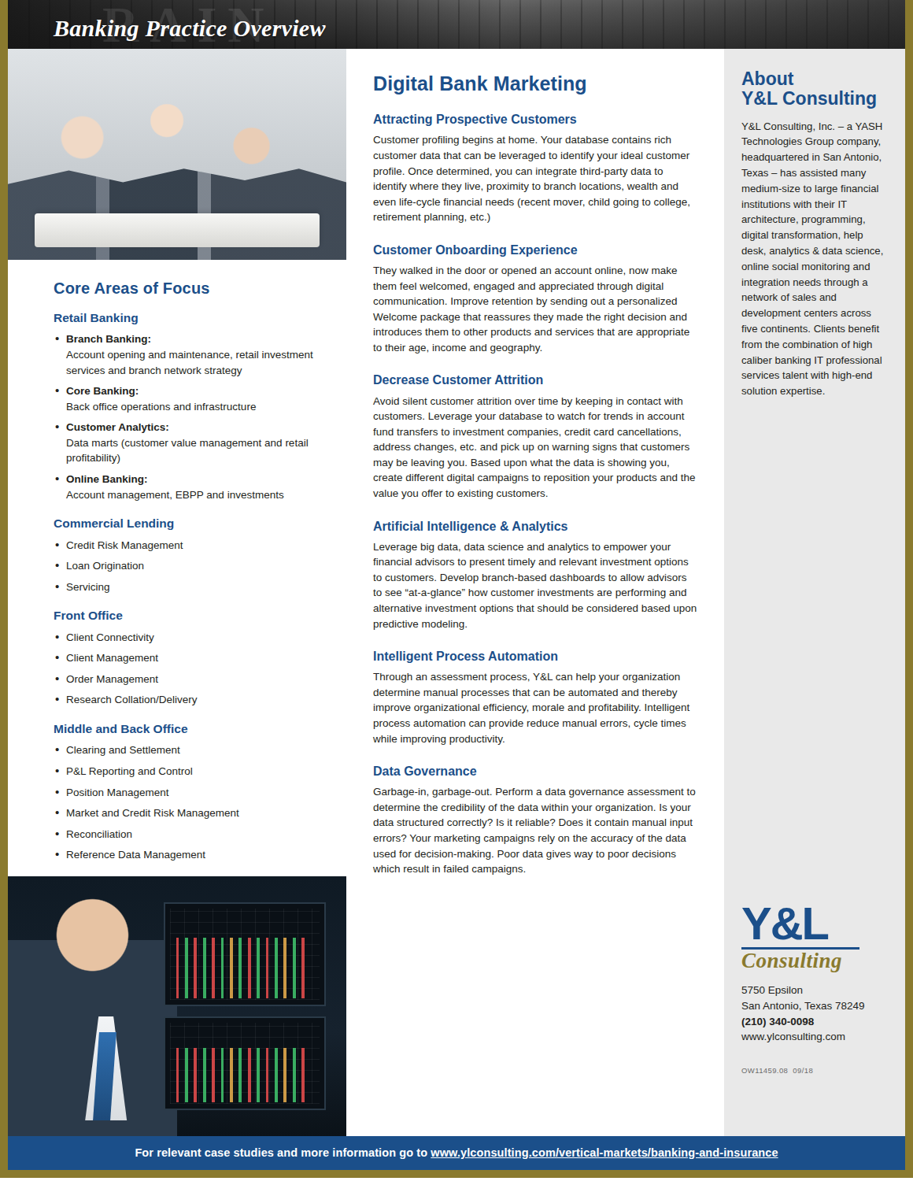RAIN
Banking Practice Overview
Core Areas of Focus
Retail Banking
Branch Banking: Account opening and maintenance, retail investment services and branch network strategy
Core Banking: Back office operations and infrastructure
Customer Analytics: Data marts (customer value management and retail profitability)
Online Banking: Account management, EBPP and investments
Commercial Lending
Credit Risk Management
Loan Origination
Servicing
Front Office
Client Connectivity
Client Management
Order Management
Research Collation/Delivery
Middle and Back Office
Clearing and Settlement
P&L Reporting and Control
Position Management
Market and Credit Risk Management
Reconciliation
Reference Data Management
Digital Bank Marketing
Attracting Prospective Customers
Customer profiling begins at home. Your database contains rich customer data that can be leveraged to identify your ideal customer profile. Once determined, you can integrate third-party data to identify where they live, proximity to branch locations, wealth and even life-cycle financial needs (recent mover, child going to college, retirement planning, etc.)
Customer Onboarding Experience
They walked in the door or opened an account online, now make them feel welcomed, engaged and appreciated through digital communication. Improve retention by sending out a personalized Welcome package that reassures they made the right decision and introduces them to other products and services that are appropriate to their age, income and geography.
Decrease Customer Attrition
Avoid silent customer attrition over time by keeping in contact with customers. Leverage your database to watch for trends in account fund transfers to investment companies, credit card cancellations, address changes, etc. and pick up on warning signs that customers may be leaving you. Based upon what the data is showing you, create different digital campaigns to reposition your products and the value you offer to existing customers.
Artificial Intelligence & Analytics
Leverage big data, data science and analytics to empower your financial advisors to present timely and relevant investment options to customers. Develop branch-based dashboards to allow advisors to see “at-a-glance” how customer investments are performing and alternative investment options that should be considered based upon predictive modeling.
Intelligent Process Automation
Through an assessment process, Y&L can help your organization determine manual processes that can be automated and thereby improve organizational efficiency, morale and profitability. Intelligent process automation can provide reduce manual errors, cycle times while improving productivity.
Data Governance
Garbage-in, garbage-out. Perform a data governance assessment to determine the credibility of the data within your organization. Is your data structured correctly? Is it reliable? Does it contain manual input errors? Your marketing campaigns rely on the accuracy of the data used for decision-making. Poor data gives way to poor decisions which result in failed campaigns.
About
Y&L Consulting
Y&L Consulting, Inc. – a YASH Technologies Group company, headquartered in San Antonio, Texas – has assisted many medium-size to large financial institutions with their IT architecture, programming, digital transformation, help desk, analytics & data science, online social monitoring and integration needs through a network of sales and development centers across five continents. Clients benefit from the combination of high caliber banking IT professional services talent with high-end solution expertise.
Y&L
Consulting
5750 Epsilon
San Antonio, Texas 78249
(210) 340-0098
www.ylconsulting.com
OW11459.08 09/18
For relevant case studies and more information go to www.ylconsulting.com/vertical-markets/banking-and-insurance